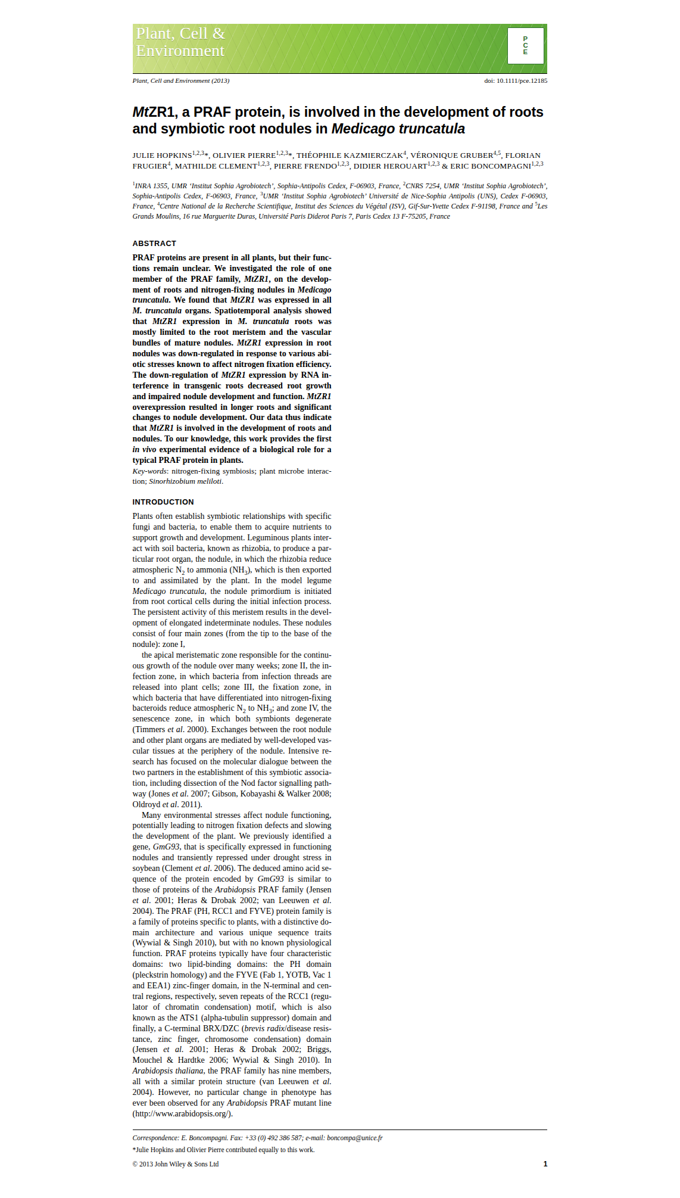Plant, Cell &Environment
P
C
E
Plant, Cell and Environment (2013)
doi: 10.1111/pce.12185
Mt ZR1, a PRAF protein, is involved in the development of roots and symbiotic root nodules in Medicago truncatula
JULIE HOPKINS1,2,3*, OLIVIER PIERRE1,2,3*, THÉOPHILE KAZMIERCZAK4, VÉRONIQUE GRUBER4,5, FLORIAN FRUGIER4, MATHILDE CLEMENT1,2,3, PIERRE FRENDO1,2,3, DIDIER HEROUART1,2,3 & ERIC BONCOMPAGNI1,2,3
1INRA 1355, UMR ‘Institut Sophia Agrobiotech’, Sophia-Antipolis Cedex, F-06903, France, 2CNRS 7254, UMR ‘Institut Sophia Agrobiotech’, Sophia-Antipolis Cedex, F-06903, France, 3UMR ‘Institut Sophia Agrobiotech’ Université de Nice-Sophia Antipolis (UNS), Cedex F-06903, France, 4Centre National de la Recherche Scientifique, Institut des Sciences du Végétal (ISV), Gif-Sur-Yvette Cedex F-91198, France and 5Les Grands Moulins, 16 rue Marguerite Duras, Université Paris Diderot Paris 7, Paris Cedex 13 F-75205, France
ABSTRACT
PRAF proteins are present in all plants, but their functions remain unclear. We investigated the role of one member of the PRAF family, MtZR1, on the development of roots and nitrogen-fixing nodules in Medicago truncatula. We found that MtZR1 was expressed in all M. truncatula organs. Spatiotemporal analysis showed that MtZR1 expression in M. truncatula roots was mostly limited to the root meristem and the vascular bundles of mature nodules. MtZR1 expression in root nodules was down-regulated in response to various abiotic stresses known to affect nitrogen fixation efficiency. The down-regulation of MtZR1 expression by RNA interference in transgenic roots decreased root growth and impaired nodule development and function. MtZR1 overexpression resulted in longer roots and significant changes to nodule development. Our data thus indicate that MtZR1 is involved in the development of roots and nodules. To our knowledge, this work provides the first in vivo experimental evidence of a biological role for a typical PRAF protein in plants.
Key-words: nitrogen-fixing symbiosis; plant microbe interaction; Sinorhizobium meliloti.
INTRODUCTION
Plants often establish symbiotic relationships with specific fungi and bacteria, to enable them to acquire nutrients to support growth and development. Leguminous plants interact with soil bacteria, known as rhizobia, to produce a particular root organ, the nodule, in which the rhizobia reduce atmospheric N2 to ammonia (NH3), which is then exported to and assimilated by the plant. In the model legume Medicago truncatula, the nodule primordium is initiated from root cortical cells during the initial infection process. The persistent activity of this meristem results in the development of elongated indeterminate nodules. These nodules consist of four main zones (from the tip to the base of the nodule): zone I,
the apical meristematic zone responsible for the continuous growth of the nodule over many weeks; zone II, the infection zone, in which bacteria from infection threads are released into plant cells; zone III, the fixation zone, in which bacteria that have differentiated into nitrogen-fixing bacteroids reduce atmospheric N2 to NH3; and zone IV, the senescence zone, in which both symbionts degenerate (Timmers et al. 2000). Exchanges between the root nodule and other plant organs are mediated by well-developed vascular tissues at the periphery of the nodule. Intensive research has focused on the molecular dialogue between the two partners in the establishment of this symbiotic association, including dissection of the Nod factor signalling pathway (Jones et al. 2007; Gibson, Kobayashi & Walker 2008; Oldroyd et al. 2011).
Many environmental stresses affect nodule functioning, potentially leading to nitrogen fixation defects and slowing the development of the plant. We previously identified a gene, GmG93, that is specifically expressed in functioning nodules and transiently repressed under drought stress in soybean (Clement et al. 2006). The deduced amino acid sequence of the protein encoded by GmG93 is similar to those of proteins of the Arabidopsis PRAF family (Jensen et al. 2001; Heras & Drobak 2002; van Leeuwen et al. 2004). The PRAF (PH, RCC1 and FYVE) protein family is a family of proteins specific to plants, with a distinctive domain architecture and various unique sequence traits (Wywial & Singh 2010), but with no known physiological function. PRAF proteins typically have four characteristic domains: two lipid-binding domains: the PH domain (pleckstrin homology) and the FYVE (Fab 1, YOTB, Vac 1 and EEA1) zinc-finger domain, in the N-terminal and central regions, respectively, seven repeats of the RCC1 (regulator of chromatin condensation) motif, which is also known as the ATS1 (alpha-tubulin suppressor) domain and finally, a C-terminal BRX/DZC (brevis radix/disease resistance, zinc finger, chromosome condensation) domain (Jensen et al. 2001; Heras & Drobak 2002; Briggs, Mouchel & Hardtke 2006; Wywial & Singh 2010). In Arabidopsis thaliana, the PRAF family has nine members, all with a similar protein structure (van Leeuwen et al. 2004). However, no particular change in phenotype has ever been observed for any Arabidopsis PRAF mutant line (http://www.arabidopsis.org/).
Correspondence: E. Boncompagni. Fax: +33 (0) 492 386 587; e-mail: boncompa@unice.fr
*Julie Hopkins and Olivier Pierre contributed equally to this work.
© 2013 John Wiley & Sons Ltd
1